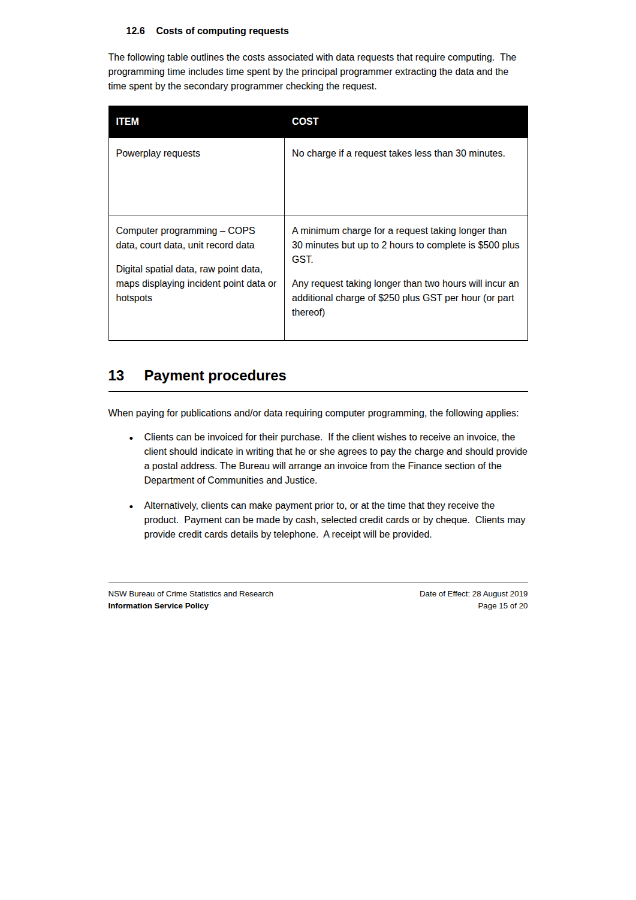12.6 Costs of computing requests
The following table outlines the costs associated with data requests that require computing. The programming time includes time spent by the principal programmer extracting the data and the time spent by the secondary programmer checking the request.
| ITEM | COST |
| --- | --- |
| Powerplay requests | No charge if a request takes less than 30 minutes. |
| Computer programming – COPS data, court data, unit record data Digital spatial data, raw point data, maps displaying incident point data or hotspots | A minimum charge for a request taking longer than 30 minutes but up to 2 hours to complete is $500 plus GST. Any request taking longer than two hours will incur an additional charge of $250 plus GST per hour (or part thereof) |
13 Payment procedures
When paying for publications and/or data requiring computer programming, the following applies:
Clients can be invoiced for their purchase. If the client wishes to receive an invoice, the client should indicate in writing that he or she agrees to pay the charge and should provide a postal address. The Bureau will arrange an invoice from the Finance section of the Department of Communities and Justice.
Alternatively, clients can make payment prior to, or at the time that they receive the product. Payment can be made by cash, selected credit cards or by cheque. Clients may provide credit cards details by telephone. A receipt will be provided.
NSW Bureau of Crime Statistics and Research
Information Service Policy
Date of Effect: 28 August 2019
Page 15 of 20